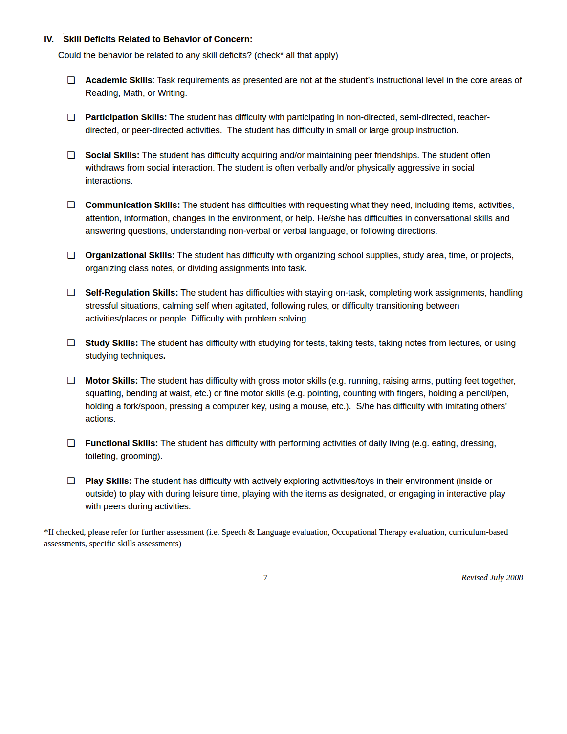.
IV. Skill Deficits Related to Behavior of Concern:
Could the behavior be related to any skill deficits? (check* all that apply)
Academic Skills: Task requirements as presented are not at the student’s instructional level in the core areas of Reading, Math, or Writing.
Participation Skills: The student has difficulty with participating in non-directed, semi-directed, teacher-directed, or peer-directed activities. The student has difficulty in small or large group instruction.
Social Skills: The student has difficulty acquiring and/or maintaining peer friendships. The student often withdraws from social interaction. The student is often verbally and/or physically aggressive in social interactions.
Communication Skills: The student has difficulties with requesting what they need, including items, activities, attention, information, changes in the environment, or help. He/she has difficulties in conversational skills and answering questions, understanding non-verbal or verbal language, or following directions.
Organizational Skills: The student has difficulty with organizing school supplies, study area, time, or projects, organizing class notes, or dividing assignments into task.
Self-Regulation Skills: The student has difficulties with staying on-task, completing work assignments, handling stressful situations, calming self when agitated, following rules, or difficulty transitioning between activities/places or people. Difficulty with problem solving.
Study Skills: The student has difficulty with studying for tests, taking tests, taking notes from lectures, or using studying techniques.
Motor Skills: The student has difficulty with gross motor skills (e.g. running, raising arms, putting feet together, squatting, bending at waist, etc.) or fine motor skills (e.g. pointing, counting with fingers, holding a pencil/pen, holding a fork/spoon, pressing a computer key, using a mouse, etc.). S/he has difficulty with imitating others’ actions.
Functional Skills: The student has difficulty with performing activities of daily living (e.g. eating, dressing, toileting, grooming).
Play Skills: The student has difficulty with actively exploring activities/toys in their environment (inside or outside) to play with during leisure time, playing with the items as designated, or engaging in interactive play with peers during activities.
*If checked, please refer for further assessment (i.e. Speech & Language evaluation, Occupational Therapy evaluation, curriculum-based assessments, specific skills assessments)
7 Revised July 2008